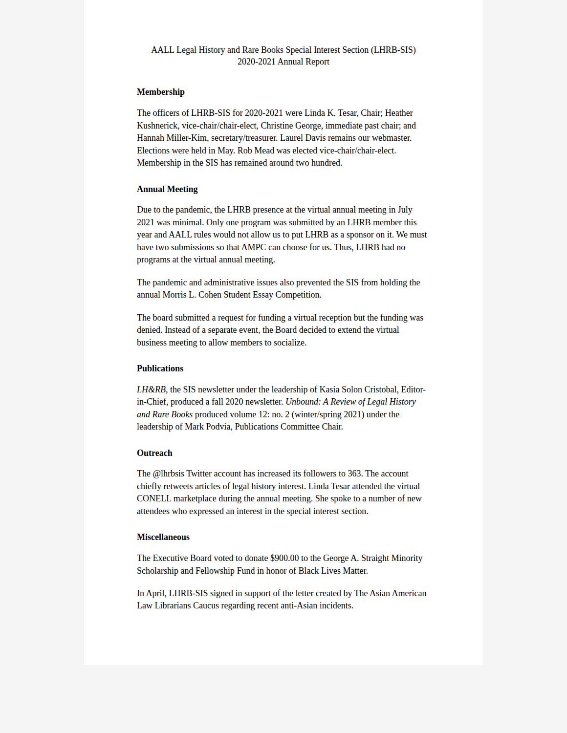AALL Legal History and Rare Books Special Interest Section (LHRB-SIS)
2020-2021 Annual Report
Membership
The officers of LHRB-SIS for 2020-2021 were Linda K. Tesar, Chair; Heather Kushnerick, vice-chair/chair-elect, Christine George, immediate past chair; and Hannah Miller-Kim, secretary/treasurer. Laurel Davis remains our webmaster. Elections were held in May. Rob Mead was elected vice-chair/chair-elect. Membership in the SIS has remained around two hundred.
Annual Meeting
Due to the pandemic, the LHRB presence at the virtual annual meeting in July 2021 was minimal. Only one program was submitted by an LHRB member this year and AALL rules would not allow us to put LHRB as a sponsor on it. We must have two submissions so that AMPC can choose for us. Thus, LHRB had no programs at the virtual annual meeting.
The pandemic and administrative issues also prevented the SIS from holding the annual Morris L. Cohen Student Essay Competition.
The board submitted a request for funding a virtual reception but the funding was denied. Instead of a separate event, the Board decided to extend the virtual business meeting to allow members to socialize.
Publications
LH&RB, the SIS newsletter under the leadership of Kasia Solon Cristobal, Editor-in-Chief, produced a fall 2020 newsletter. Unbound: A Review of Legal History and Rare Books produced volume 12: no. 2 (winter/spring 2021) under the leadership of Mark Podvia, Publications Committee Chair.
Outreach
The @lhrbsis Twitter account has increased its followers to 363. The account chiefly retweets articles of legal history interest. Linda Tesar attended the virtual CONELL marketplace during the annual meeting. She spoke to a number of new attendees who expressed an interest in the special interest section.
Miscellaneous
The Executive Board voted to donate $900.00 to the George A. Straight Minority Scholarship and Fellowship Fund in honor of Black Lives Matter.
In April, LHRB-SIS signed in support of the letter created by The Asian American Law Librarians Caucus regarding recent anti-Asian incidents.